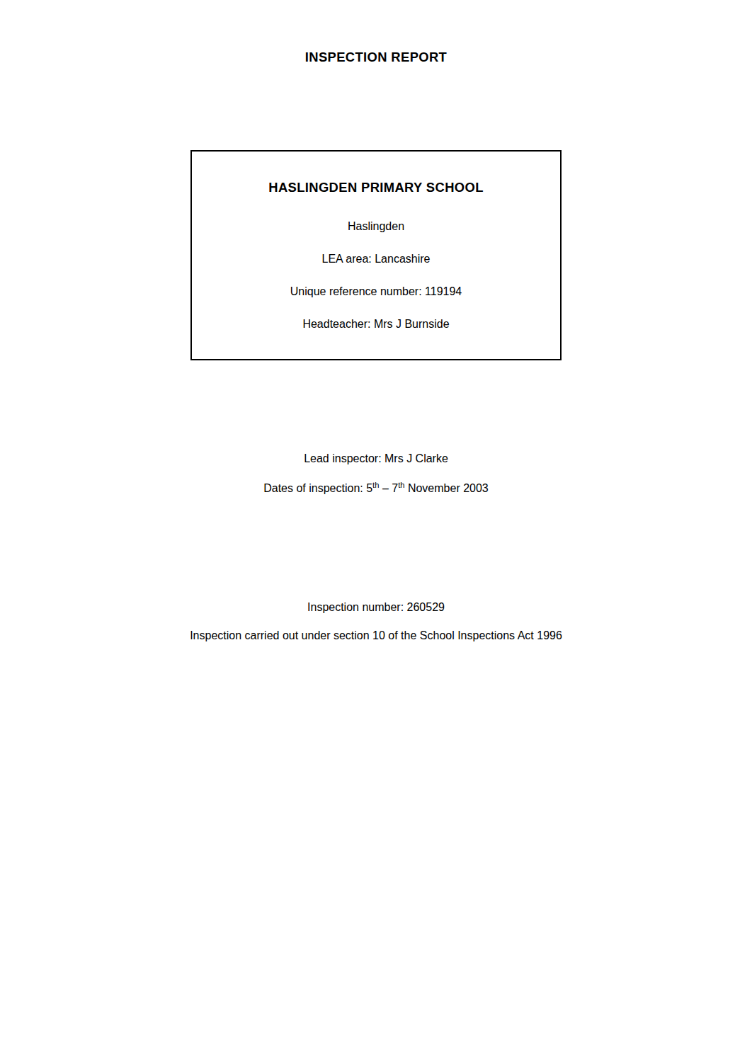INSPECTION REPORT
HASLINGDEN PRIMARY SCHOOL
Haslingden
LEA area: Lancashire
Unique reference number: 119194
Headteacher: Mrs J Burnside
Lead inspector: Mrs J Clarke
Dates of inspection: 5th – 7th November 2003
Inspection number: 260529
Inspection carried out under section 10 of the School Inspections Act 1996